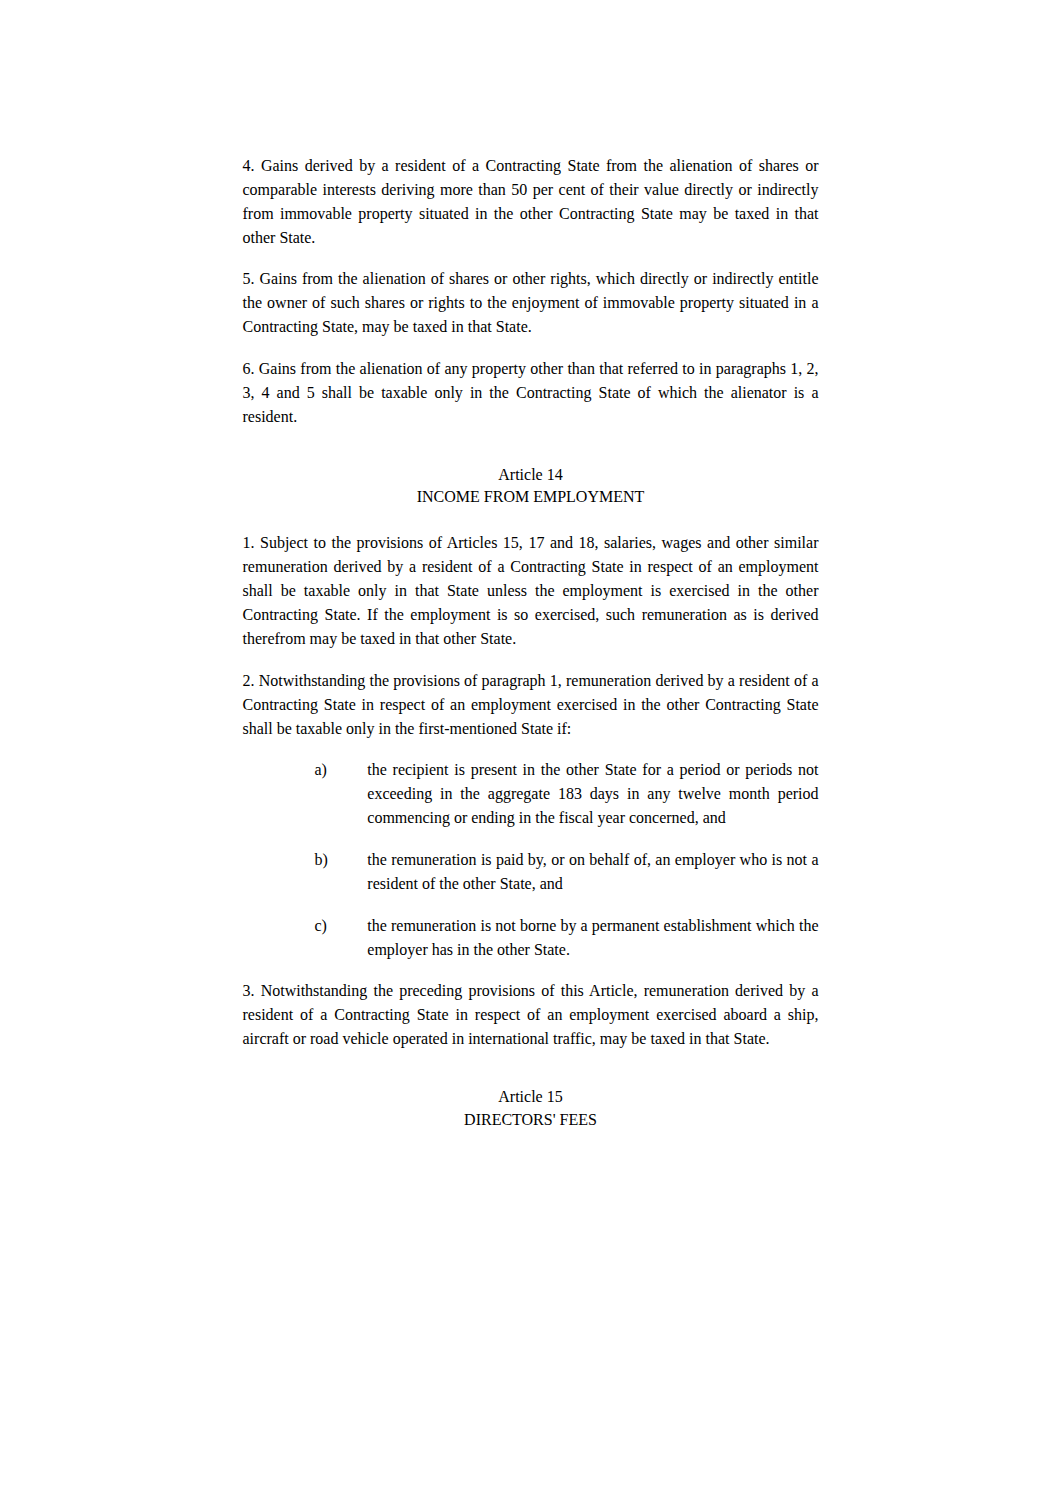4. Gains derived by a resident of a Contracting State from the alienation of shares or comparable interests deriving more than 50 per cent of their value directly or indirectly from immovable property situated in the other Contracting State may be taxed in that other State.
5. Gains from the alienation of shares or other rights, which directly or indirectly entitle the owner of such shares or rights to the enjoyment of immovable property situated in a Contracting State, may be taxed in that State.
6. Gains from the alienation of any property other than that referred to in paragraphs 1, 2, 3, 4 and 5 shall be taxable only in the Contracting State of which the alienator is a resident.
Article 14 INCOME FROM EMPLOYMENT
1. Subject to the provisions of Articles 15, 17 and 18, salaries, wages and other similar remuneration derived by a resident of a Contracting State in respect of an employment shall be taxable only in that State unless the employment is exercised in the other Contracting State. If the employment is so exercised, such remuneration as is derived therefrom may be taxed in that other State.
2. Notwithstanding the provisions of paragraph 1, remuneration derived by a resident of a Contracting State in respect of an employment exercised in the other Contracting State shall be taxable only in the first-mentioned State if:
a) the recipient is present in the other State for a period or periods not exceeding in the aggregate 183 days in any twelve month period commencing or ending in the fiscal year concerned, and
b) the remuneration is paid by, or on behalf of, an employer who is not a resident of the other State, and
c) the remuneration is not borne by a permanent establishment which the employer has in the other State.
3. Notwithstanding the preceding provisions of this Article, remuneration derived by a resident of a Contracting State in respect of an employment exercised aboard a ship, aircraft or road vehicle operated in international traffic, may be taxed in that State.
Article 15 DIRECTORS' FEES